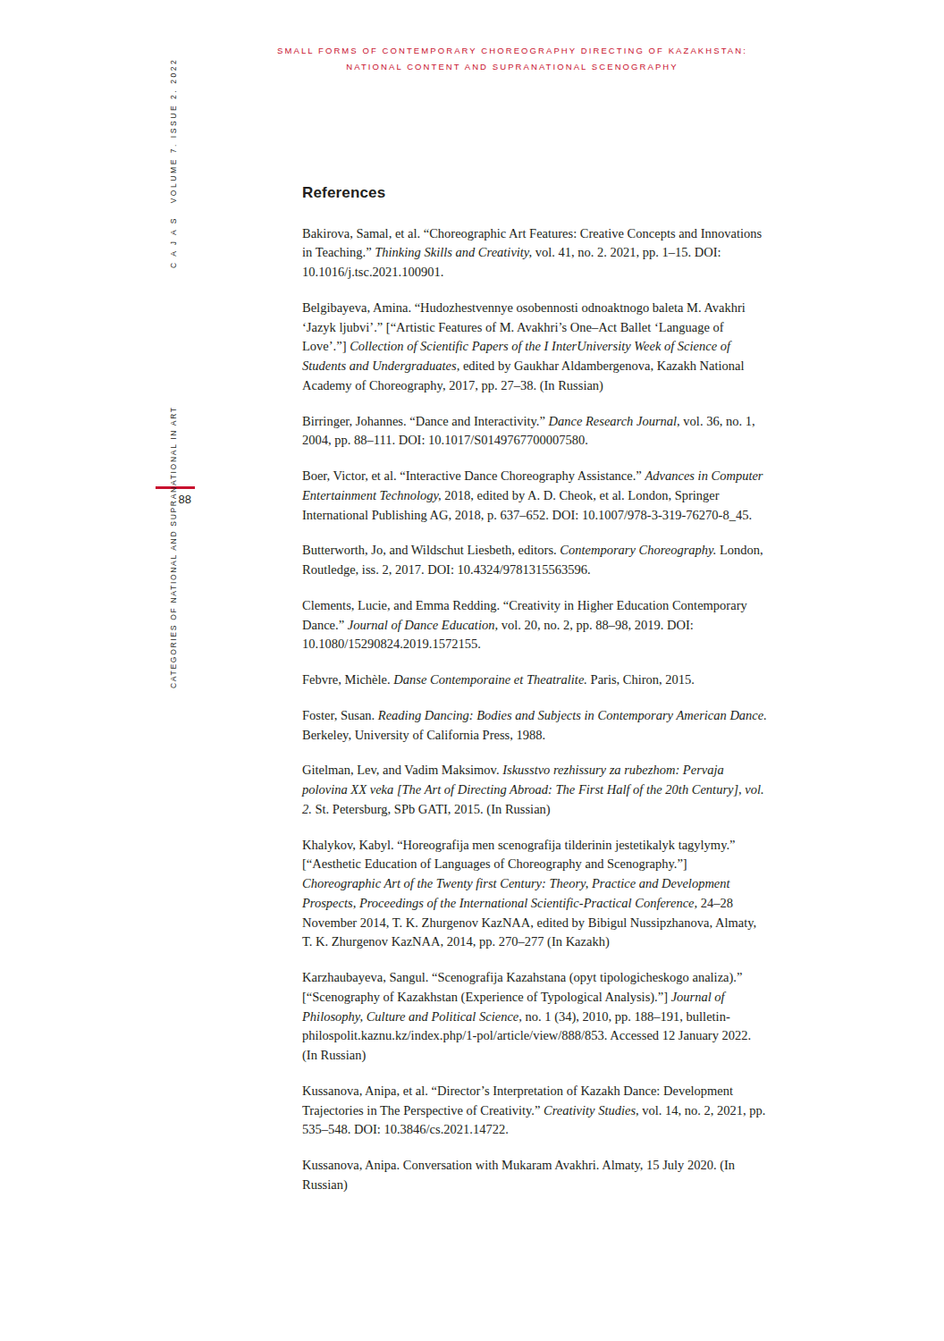Small forms of contemporary choreography directing of Kazakhstan:
national content and supranational scenography
88
C A J A S Volume 7. Issue 2. 2022
Categories of national and supranational in art
References
Bakirova, Samal, et al. “Choreographic Art Features: Creative Concepts and Innovations in Teaching.” Thinking Skills and Creativity, vol. 41, no. 2. 2021, pp. 1–15. DOI: 10.1016/j.tsc.2021.100901.
Belgibayeva, Amina. “Hudozhestvennye osobennosti odnoaktnogo baleta M. Avakhri ‘Jazyk ljubvi’.” [“Artistic Features of M. Avakhri’s One–Act Ballet ‘Language of Love’.”] Collection of Scientific Papers of the I InterUniversity Week of Science of Students and Undergraduates, edited by Gaukhar Aldambergenova, Kazakh National Academy of Choreography, 2017, pp. 27–38. (In Russian)
Birringer, Johannes. “Dance and Interactivity.” Dance Research Journal, vol. 36, no. 1, 2004, pp. 88–111. DOI: 10.1017/S0149767700007580.
Boer, Victor, et al. “Interactive Dance Choreography Assistance.” Advances in Computer Entertainment Technology, 2018, edited by A. D. Cheok, et al. London, Springer International Publishing AG, 2018, p. 637–652. DOI: 10.1007/978-3-319-76270-8_45.
Butterworth, Jo, and Wildschut Liesbeth, editors. Contemporary Choreography. London, Routledge, iss. 2, 2017. DOI: 10.4324/9781315563596.
Clements, Lucie, and Emma Redding. “Creativity in Higher Education Contemporary Dance.” Journal of Dance Education, vol. 20, no. 2, pp. 88–98, 2019. DOI: 10.1080/15290824.2019.1572155.
Febvre, Michèle. Danse Contemporaine et Theatralite. Paris, Chiron, 2015.
Foster, Susan. Reading Dancing: Bodies and Subjects in Contemporary American Dance. Berkeley, University of California Press, 1988.
Gitelman, Lev, and Vadim Maksimov. Iskusstvo rezhissury za rubezhom: Pervaja polovina XX veka [The Art of Directing Abroad: The First Half of the 20th Century], vol. 2. St. Petersburg, SPb GATI, 2015. (In Russian)
Khalykov, Kabyl. “Horeografija men scenografija tilderinin jestetikalyk tagylymy.” [“Aesthetic Education of Languages of Choreography and Scenography.”] Choreographic Art of the Twenty first Century: Theory, Practice and Development Prospects, Proceedings of the International Scientific-Practical Conference, 24–28 November 2014, T. K. Zhurgenov KazNAA, edited by Bibigul Nussipzhanova, Almaty, T. K. Zhurgenov KazNAA, 2014, pp. 270–277 (In Kazakh)
Karzhaubayeva, Sangul. “Scenografija Kazahstana (opyt tipologicheskogo analiza).” [“Scenography of Kazakhstan (Experience of Typological Analysis).”] Journal of Philosophy, Culture and Political Science, no. 1 (34), 2010, pp. 188–191, bulletin-philospolit.kaznu.kz/index.php/1-pol/article/view/888/853. Accessed 12 January 2022. (In Russian)
Kussanova, Anipa, et al. “Director’s Interpretation of Kazakh Dance: Development Trajectories in The Perspective of Creativity.” Creativity Studies, vol. 14, no. 2, 2021, pp. 535–548. DOI: 10.3846/cs.2021.14722.
Kussanova, Anipa. Conversation with Mukaram Avakhri. Almaty, 15 July 2020. (In Russian)